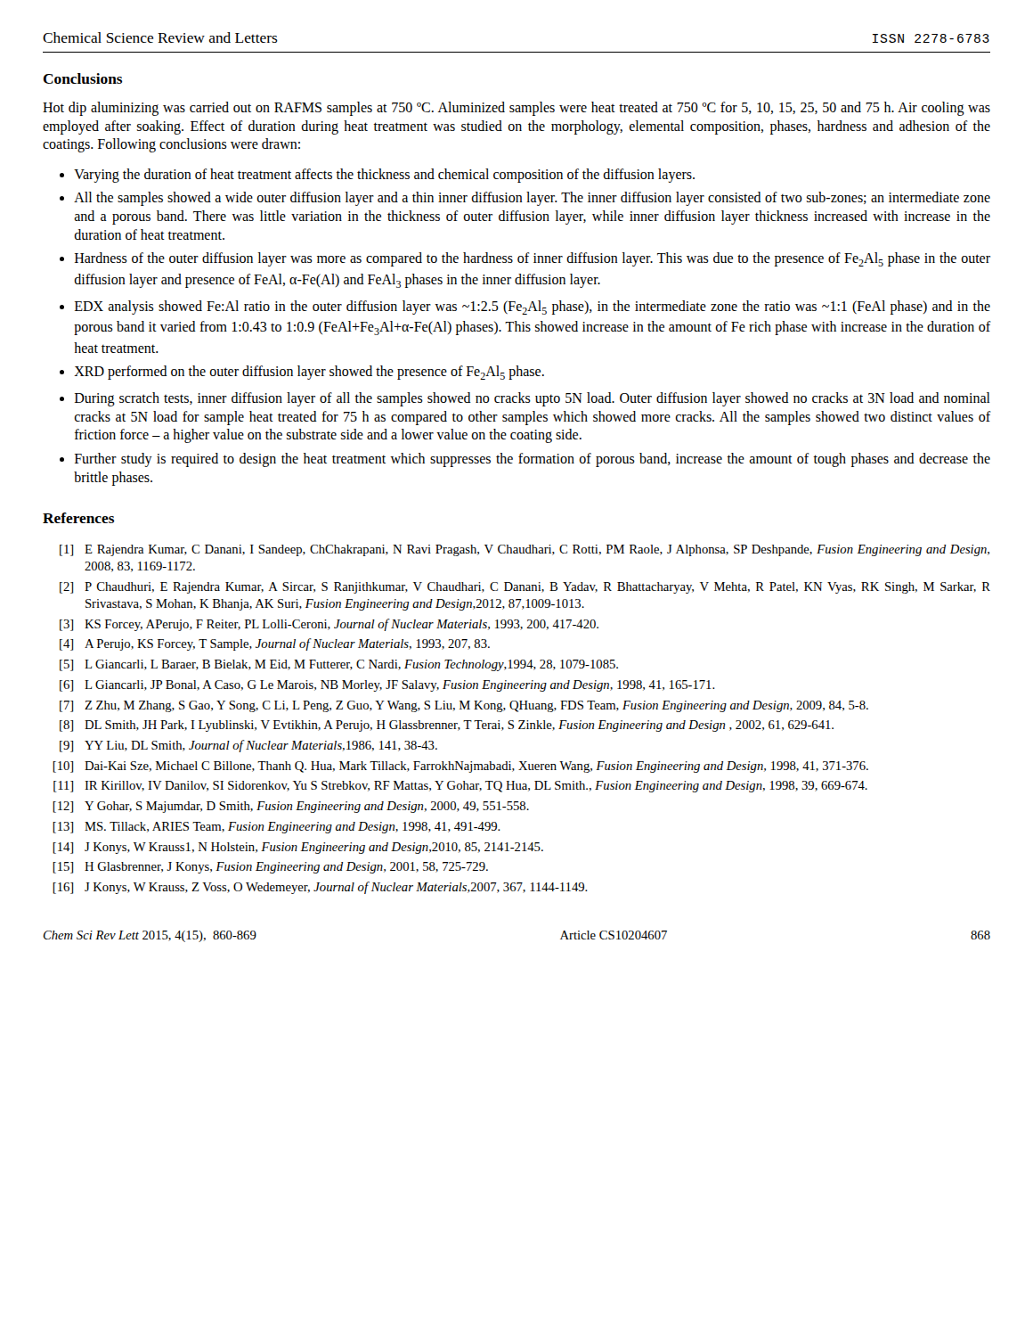Chemical Science Review and Letters
ISSN 2278-6783
Conclusions
Hot dip aluminizing was carried out on RAFMS samples at 750 ºC. Aluminized samples were heat treated at 750 ºC for 5, 10, 15, 25, 50 and 75 h. Air cooling was employed after soaking. Effect of duration during heat treatment was studied on the morphology, elemental composition, phases, hardness and adhesion of the coatings. Following conclusions were drawn:
Varying the duration of heat treatment affects the thickness and chemical composition of the diffusion layers.
All the samples showed a wide outer diffusion layer and a thin inner diffusion layer. The inner diffusion layer consisted of two sub-zones; an intermediate zone and a porous band. There was little variation in the thickness of outer diffusion layer, while inner diffusion layer thickness increased with increase in the duration of heat treatment.
Hardness of the outer diffusion layer was more as compared to the hardness of inner diffusion layer. This was due to the presence of Fe2Al5 phase in the outer diffusion layer and presence of FeAl, α-Fe(Al) and FeAl3 phases in the inner diffusion layer.
EDX analysis showed Fe:Al ratio in the outer diffusion layer was ~1:2.5 (Fe2Al5 phase), in the intermediate zone the ratio was ~1:1 (FeAl phase) and in the porous band it varied from 1:0.43 to 1:0.9 (FeAl+Fe3Al+α-Fe(Al) phases). This showed increase in the amount of Fe rich phase with increase in the duration of heat treatment.
XRD performed on the outer diffusion layer showed the presence of Fe2Al5 phase.
During scratch tests, inner diffusion layer of all the samples showed no cracks upto 5N load. Outer diffusion layer showed no cracks at 3N load and nominal cracks at 5N load for sample heat treated for 75 h as compared to other samples which showed more cracks. All the samples showed two distinct values of friction force – a higher value on the substrate side and a lower value on the coating side.
Further study is required to design the heat treatment which suppresses the formation of porous band, increase the amount of tough phases and decrease the brittle phases.
References
[1] E Rajendra Kumar, C Danani, I Sandeep, ChChakrapani, N Ravi Pragash, V Chaudhari, C Rotti, PM Raole, J Alphonsa, SP Deshpande, Fusion Engineering and Design, 2008, 83, 1169-1172.
[2] P Chaudhuri, E Rajendra Kumar, A Sircar, S Ranjithkumar, V Chaudhari, C Danani, B Yadav, R Bhattacharyay, V Mehta, R Patel, KN Vyas, RK Singh, M Sarkar, R Srivastava, S Mohan, K Bhanja, AK Suri, Fusion Engineering and Design,2012, 87,1009-1013.
[3] KS Forcey, APerujo, F Reiter, PL Lolli-Ceroni, Journal of Nuclear Materials, 1993, 200, 417-420.
[4] A Perujo, KS Forcey, T Sample, Journal of Nuclear Materials, 1993, 207, 83.
[5] L Giancarli, L Baraer, B Bielak, M Eid, M Futterer, C Nardi, Fusion Technology,1994, 28, 1079-1085.
[6] L Giancarli, JP Bonal, A Caso, G Le Marois, NB Morley, JF Salavy, Fusion Engineering and Design, 1998, 41, 165-171.
[7] Z Zhu, M Zhang, S Gao, Y Song, C Li, L Peng, Z Guo, Y Wang, S Liu, M Kong, QHuang, FDS Team, Fusion Engineering and Design, 2009, 84, 5-8.
[8] DL Smith, JH Park, I Lyublinski, V Evtikhin, A Perujo, H Glassbrenner, T Terai, S Zinkle, Fusion Engineering and Design , 2002, 61, 629-641.
[9] YY Liu, DL Smith, Journal of Nuclear Materials, 1986, 141, 38-43.
[10] Dai-Kai Sze, Michael C Billone, Thanh Q. Hua, Mark Tillack, FarrokhNajmabadi, Xueren Wang, Fusion Engineering and Design, 1998, 41, 371-376.
[11] IR Kirillov, IV Danilov, SI Sidorenkov, Yu S Strebkov, RF Mattas, Y Gohar, TQ Hua, DL Smith., Fusion Engineering and Design, 1998, 39, 669-674.
[12] Y Gohar, S Majumdar, D Smith, Fusion Engineering and Design, 2000, 49, 551-558.
[13] MS. Tillack, ARIES Team, Fusion Engineering and Design, 1998, 41, 491-499.
[14] J Konys, W Krauss1, N Holstein, Fusion Engineering and Design,2010, 85, 2141-2145.
[15] H Glasbrenner, J Konys, Fusion Engineering and Design, 2001, 58, 725-729.
[16] J Konys, W Krauss, Z Voss, O Wedemeyer, Journal of Nuclear Materials, 2007, 367, 1144-1149.
Chem Sci Rev Lett 2015, 4(15), 860-869
Article CS10204607
868